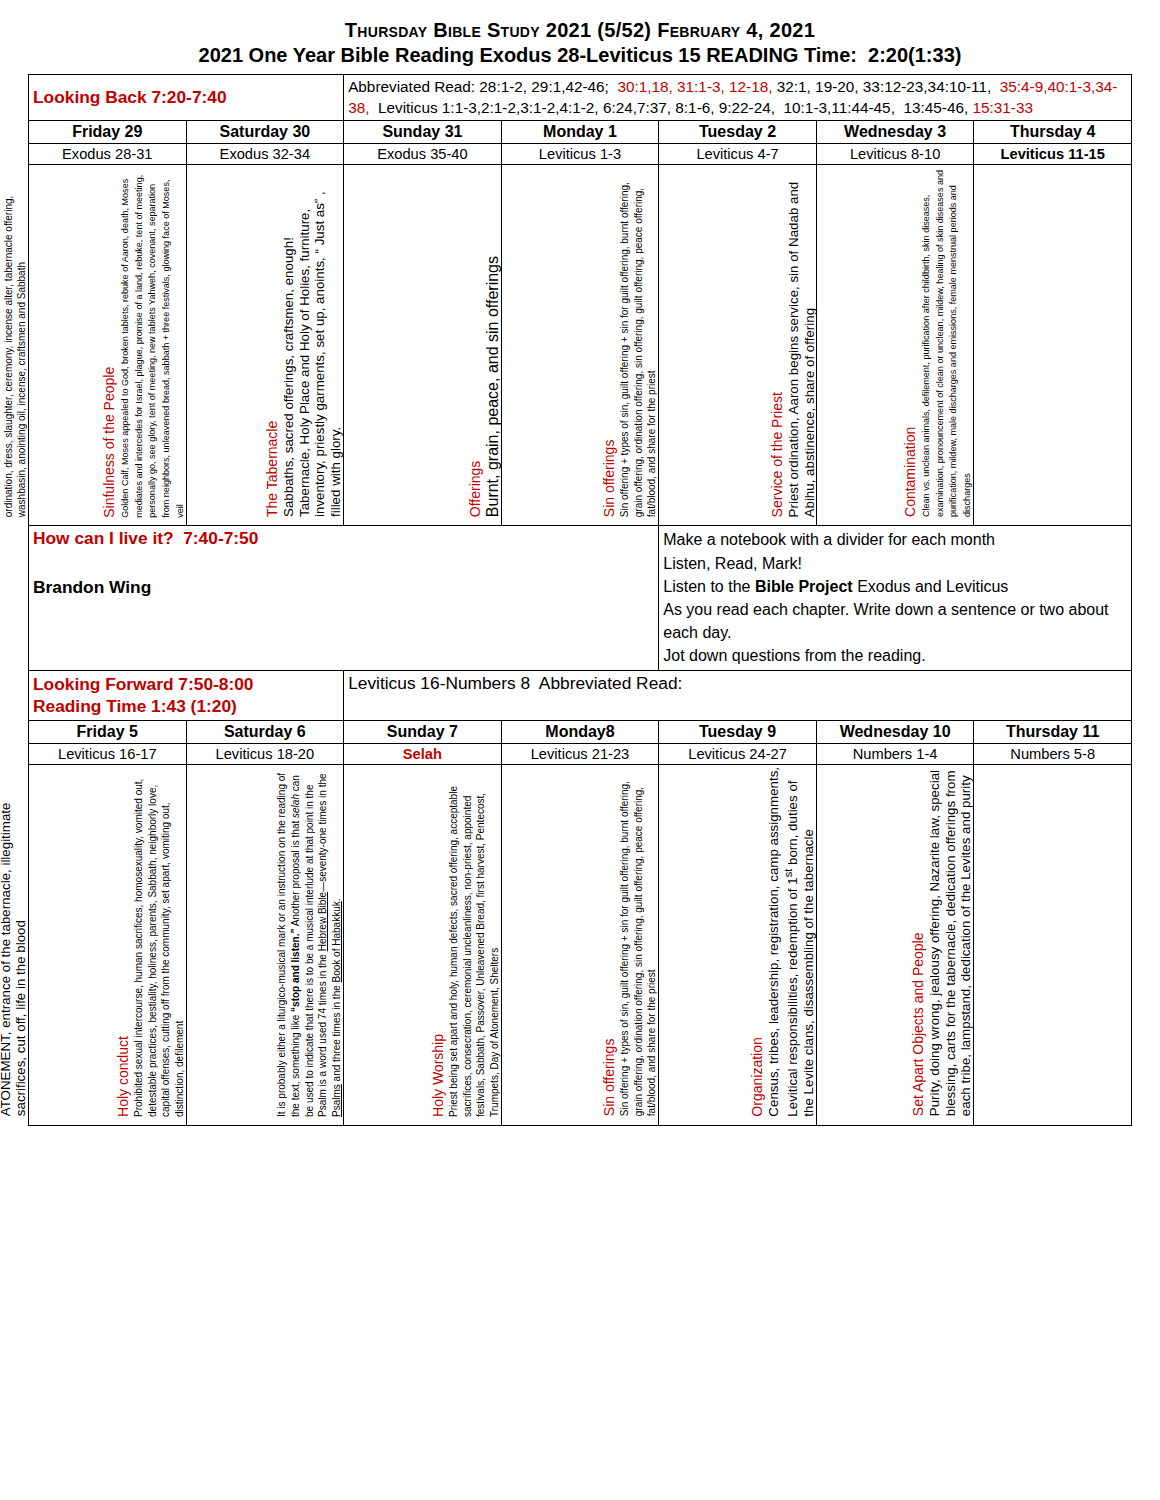Thursday Bible Study 2021 (5/52) February 4, 2021
2021 One Year Bible Reading Exodus 28-Leviticus 15 READING Time: 2:20(1:33)
| Looking Back 7:20-7:40 | Abbreviated Read: 28:1-2, 29:1,42-46; 30:1,18, 31:1-3, 12-18, 32:1, 19-20, 33:12-23,34:10-11, 35:4-9,40:1-3,34-38, Leviticus 1:1-3,2:1-2,3:1-2,4:1-2, 6:24,7:37, 8:1-6, 9:22-24, 10:1-3,11:44-45, 13:45-46, 15:31-33 |
| Friday 29 | Saturday 30 | Sunday 31 | Monday 1 | Tuesday 2 | Wednesday 3 | Thursday 4 |
| Exodus 28-31 | Exodus 32-34 | Exodus 35-40 | Leviticus 1-3 | Leviticus 4-7 | Leviticus 8-10 | Leviticus 11-15 |
| The Priest, their garments, worship and Craftsmen Priestly tribe, garments, Ephod, chestpiece, Urim and Thummim, medallion, ordination, dress, slaughter, ceremony, incense alter, tabernacle offering, washbasin, anointing oil, incense, craftsmen and Sabbath | Sinfulness of the People Golden Calf, Moses appealed to God, broken tablets, rebuke of Aaron, death, Moses mediates and intercedes for Israel, plague, promise of a land, rebuke, tent of meeting, personally go, see glory, tent of meeting, new tablets Yahweh, covenant, separation from neighbors, unleavened bread, sabbath + three festivals, glowing face of Moses, veil | The Tabernacle Sabbaths, sacred offerings, craftsmen, enough! Tabernacle, Holy Place and Holy of Holies, furniture, inventory, priestly garments, set up, anoints, “ Just as” , filled with glory. | Offerings Burnt, grain, peace, and sin offerings | Sin offerings Sin offering + types of sin, guilt offering + sin for guilt offering, burnt offering, grain offering, ordination offering, sin offering, guilt offering, peace offering, fat/blood, and share for the priest | Service of the Priest Priest ordination, Aaron begins service, sin of Nadab and Abihu, abstinence, share of offering | Contamination Clean vs. unclean animals, defilement, purification after childbirth, skin diseases, examination, pronouncement of clean or unclean, mildew, healing of skin diseases and purification, mildew, male discharges and emissions, female menstrual periods and discharges |
| How can I live it? 7:40-7:50 Brandon Wing | Make a notebook with a divider for each month Listen, Read, Mark! Listen to the Bible Project Exodus and Leviticus As you read each chapter. Write down a sentence or two about each day. Jot down questions from the reading. |
| Looking Forward 7:50-8:00 Reading Time 1:43 (1:20) | Leviticus 16-Numbers 8 Abbreviated Read: |
| Friday 5 | Saturday 6 | Sunday 7 | Monday8 | Tuesday 9 | Wednesday 10 | Thursday 11 |
| Leviticus 16-17 | Leviticus 18-20 | Selah | Leviticus 21-23 | Leviticus 24-27 | Numbers 1-4 | Numbers 5-8 |
| Covering of Sin Warning, sin offering, scapegoat, bull, blood, goat, incense, ATONEMENT, entrance of the tabernacle, illegitimate sacrifices, cut off, life in the blood | Holy conduct Prohibited sexual intercourse, human sacrifices, homosexuality, vomited out, detestable practices, bestiality, holiness, parents, Sabbath, neighborly love, capital offenses, cutting off from the community, set apart, vomiting out, distinction, defilement | It is probably either a liturgico-musical mark or an instruction on the reading of the text, something like “stop and listen.” Another proposal is that selah can be used to indicate that there is to be a musical interlude at that point in the Psalm is a word used 74 times in the Hebrew Bible —seventy-one times in the Psalms and three times in the Book of Habakkuk . | Holy Worship Priest being set apart and holy, human defects, sacred offering, acceptable sacrifices, consecration, ceremonial uncleanliness, non-priest, appointed festivals, Sabbath, Passover, Unleavened Bread, first harvest, Pentecost, Trumpets, Day of Atonement, Shelters | Sin offerings Sin offering + types of sin, guilt offering + sin for guilt offering, burnt offering, grain offering, ordination offering, sin offering, guilt offering, peace offering, fat/blood, and share for the priest | Organization Census, tribes, leadership, registration, camp assignments, Levitical responsibilities, redemption of 1 st born, duties of the Levite clans, disassembling of the tabernacle | Set Apart Objects and People Purity, doing wrong, jealousy offering, Nazarite law, special blessing, carts for the tabernacle, dedication offerings from each tribe, lampstand, dedication of the Levites and purity |